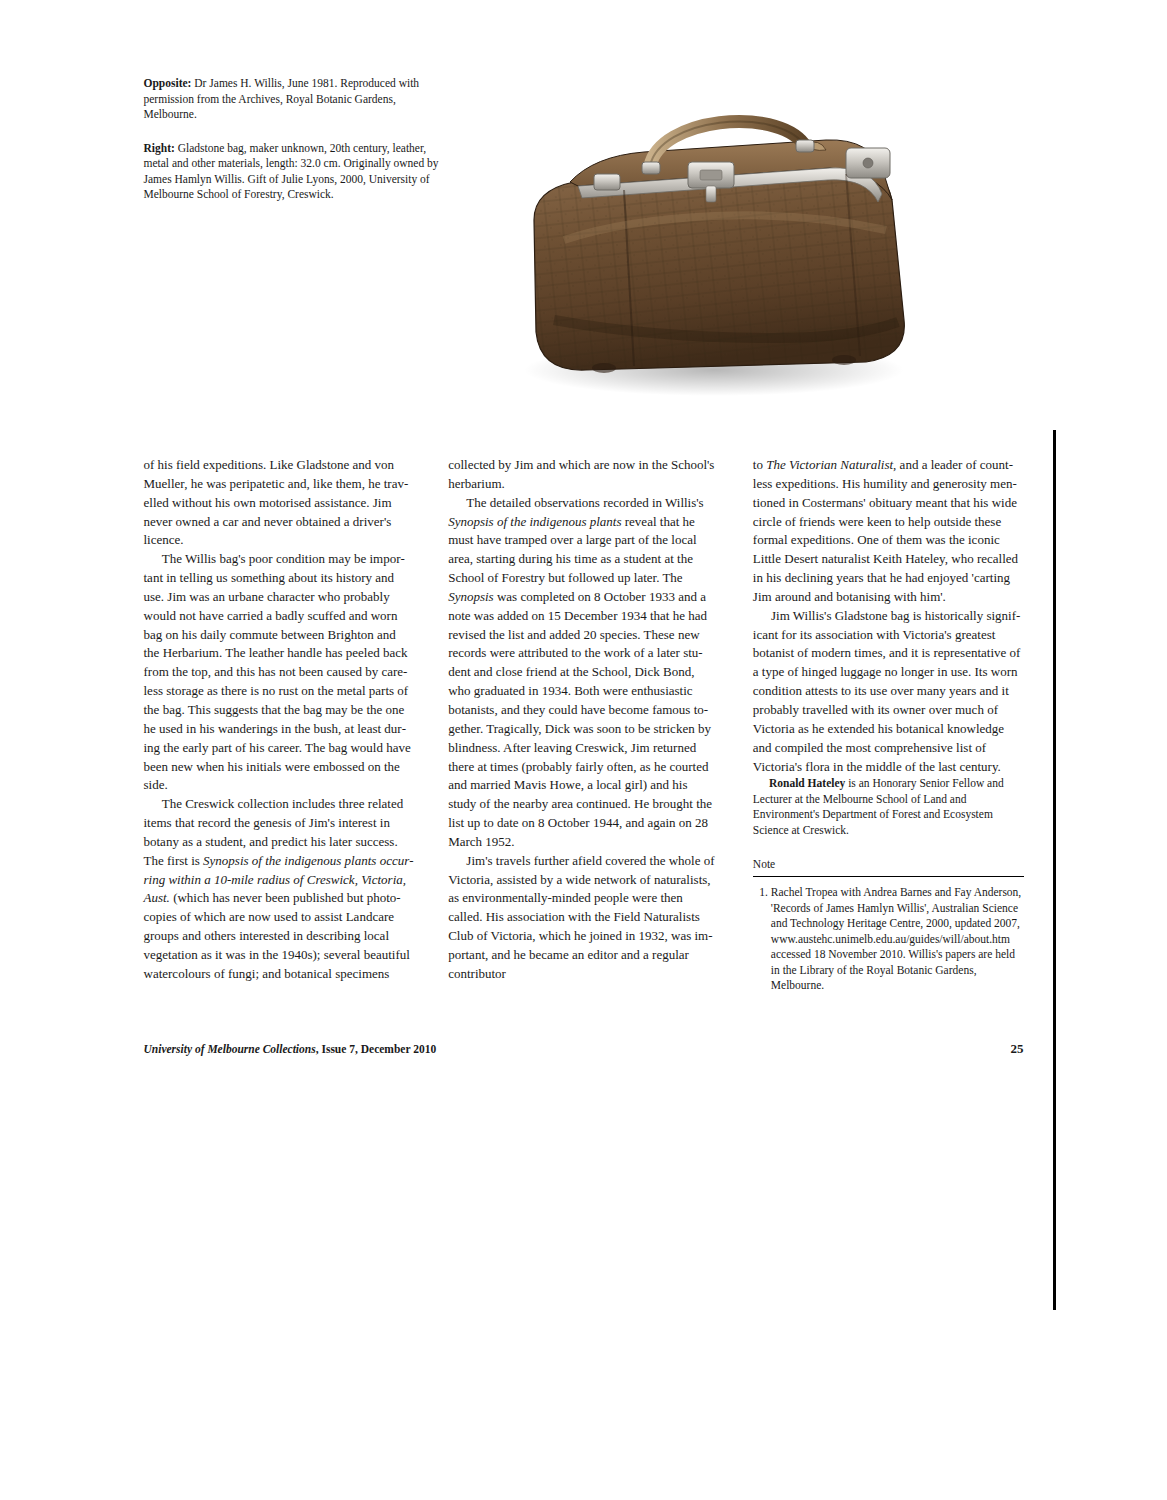Opposite: Dr James H. Willis, June 1981. Reproduced with permission from the Archives, Royal Botanic Gardens, Melbourne.
Right: Gladstone bag, maker unknown, 20th century, leather, metal and other materials, length: 32.0 cm. Originally owned by James Hamlyn Willis. Gift of Julie Lyons, 2000, University of Melbourne School of Forestry, Creswick.
of his field expeditions. Like Gladstone and von Mueller, he was peripatetic and, like them, he travelled without his own motorised assistance. Jim never owned a car and never obtained a driver's licence.
The Willis bag's poor condition may be important in telling us something about its history and use. Jim was an urbane character who probably would not have carried a badly scuffed and worn bag on his daily commute between Brighton and the Herbarium. The leather handle has peeled back from the top, and this has not been caused by careless storage as there is no rust on the metal parts of the bag. This suggests that the bag may be the one he used in his wanderings in the bush, at least during the early part of his career. The bag would have been new when his initials were embossed on the side.
The Creswick collection includes three related items that record the genesis of Jim's interest in botany as a student, and predict his later success. The first is Synopsis of the indigenous plants occurring within a 10-mile radius of Creswick, Victoria, Aust. (which has never been published but photocopies of which are now used to assist Landcare groups and others interested in describing local vegetation as it was in the 1940s); several beautiful watercolours of fungi; and botanical specimens
collected by Jim and which are now in the School's herbarium.
The detailed observations recorded in Willis's Synopsis of the indigenous plants reveal that he must have tramped over a large part of the local area, starting during his time as a student at the School of Forestry but followed up later. The Synopsis was completed on 8 October 1933 and a note was added on 15 December 1934 that he had revised the list and added 20 species. These new records were attributed to the work of a later student and close friend at the School, Dick Bond, who graduated in 1934. Both were enthusiastic botanists, and they could have become famous together. Tragically, Dick was soon to be stricken by blindness. After leaving Creswick, Jim returned there at times (probably fairly often, as he courted and married Mavis Howe, a local girl) and his study of the nearby area continued. He brought the list up to date on 8 October 1944, and again on 28 March 1952.
Jim's travels further afield covered the whole of Victoria, assisted by a wide network of naturalists, as environmentally-minded people were then called. His association with the Field Naturalists Club of Victoria, which he joined in 1932, was important, and he became an editor and a regular contributor
to The Victorian Naturalist, and a leader of countless expeditions. His humility and generosity mentioned in Costermans' obituary meant that his wide circle of friends were keen to help outside these formal expeditions. One of them was the iconic Little Desert naturalist Keith Hateley, who recalled in his declining years that he had enjoyed 'carting Jim around and botanising with him'.
Jim Willis's Gladstone bag is historically significant for its association with Victoria's greatest botanist of modern times, and it is representative of a type of hinged luggage no longer in use. Its worn condition attests to its use over many years and it probably travelled with its owner over much of Victoria as he extended his botanical knowledge and compiled the most comprehensive list of Victoria's flora in the middle of the last century.
Ronald Hateley is an Honorary Senior Fellow and Lecturer at the Melbourne School of Land and Environment's Department of Forest and Ecosystem Science at Creswick.
Note
Rachel Tropea with Andrea Barnes and Fay Anderson, 'Records of James Hamlyn Willis', Australian Science and Technology Heritage Centre, 2000, updated 2007, www.austehc.unimelb.edu.au/guides/will/about.htm accessed 18 November 2010. Willis's papers are held in the Library of the Royal Botanic Gardens, Melbourne.
University of Melbourne Collections, Issue 7, December 2010
25